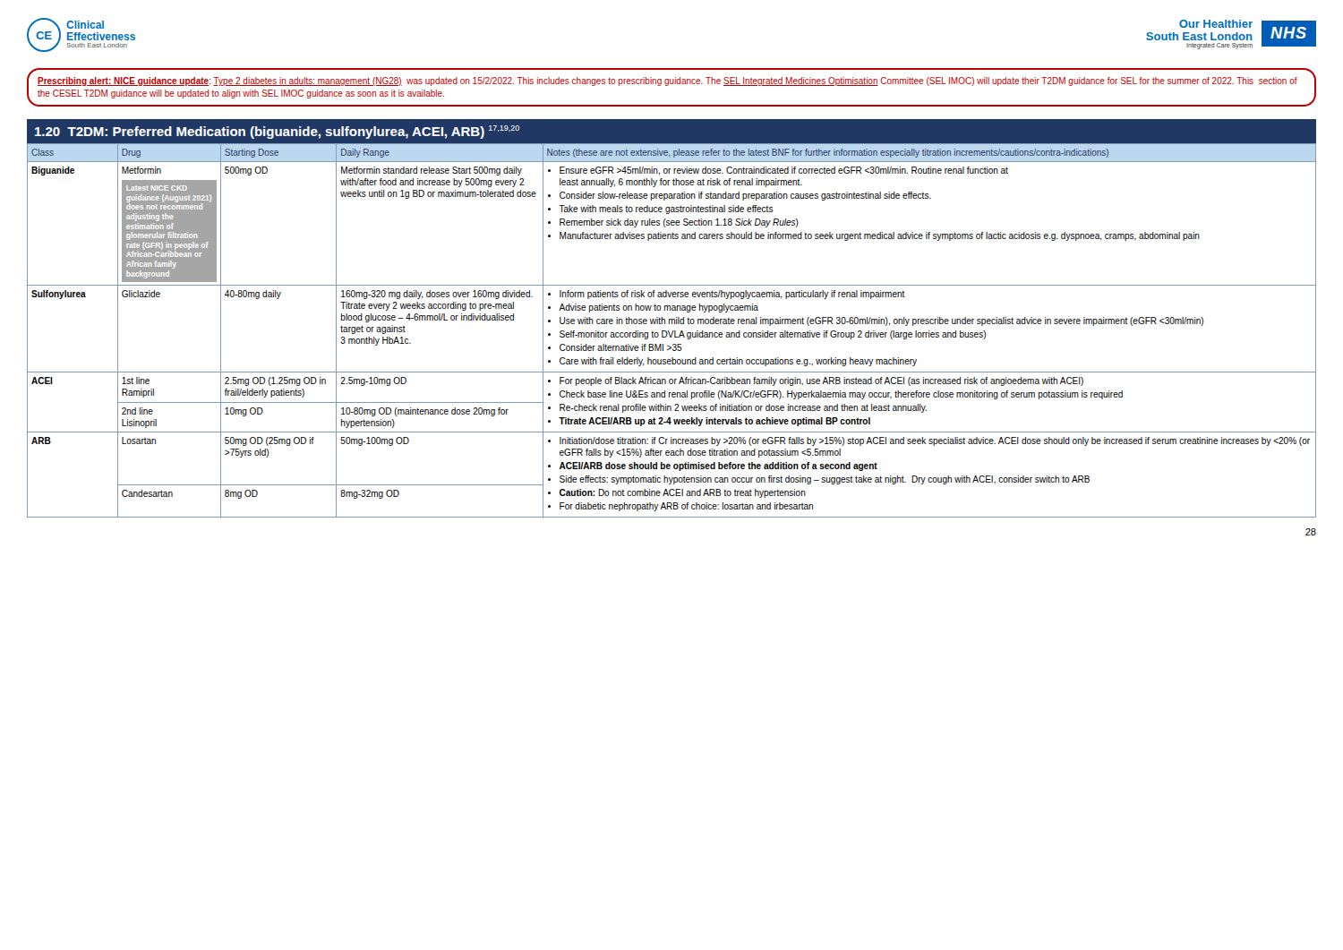CE
Clinical
Effectiveness
South East London
Our Healthier
South East London
Integrated Care System
NHS
Prescribing alert: NICE guidance update: Type 2 diabetes in adults: management (NG28) was updated on 15/2/2022. This includes changes to prescribing guidance. The SEL Integrated Medicines Optimisation Committee (SEL IMOC) will update their T2DM guidance for SEL for the summer of 2022. This section of the CESEL T2DM guidance will be updated to align with SEL IMOC guidance as soon as it is available.
1.20 T2DM: Preferred Medication (biguanide, sulfonylurea, ACEI, ARB) 17,19,20
| Class | Drug | Starting Dose | Daily Range | Notes (these are not extensive, please refer to the latest BNF for further information especially titration increments/cautions/contra-indications) |
| --- | --- | --- | --- | --- |
| Biguanide | Metformin Latest NICE CKD guidance (August 2021) does not recommend adjusting the estimation of glomerular filtration rate (GFR) in people of African-Caribbean or African family background | 500mg OD | Metformin standard release Start 500mg daily with/after food and increase by 500mg every 2 weeks until on 1g BD or maximum-tolerated dose | Ensure eGFR >45ml/min, or review dose. Contraindicated if corrected eGFR <30ml/min. Routine renal function at least annually, 6 monthly for those at risk of renal impairment. Consider slow-release preparation if standard preparation causes gastrointestinal side effects. Take with meals to reduce gastrointestinal side effects Remember sick day rules (see Section 1.18 Sick Day Rules ) Manufacturer advises patients and carers should be informed to seek urgent medical advice if symptoms of lactic acidosis e.g. dyspnoea, cramps, abdominal pain |
| Sulfonylurea | Gliclazide | 40-80mg daily | 160mg-320 mg daily, doses over 160mg divided. Titrate every 2 weeks according to pre-meal blood glucose – 4-6mmol/L or individualised target or against 3 monthly HbA1c. | Inform patients of risk of adverse events/hypoglycaemia, particularly if renal impairment Advise patients on how to manage hypoglycaemia Use with care in those with mild to moderate renal impairment (eGFR 30-60ml/min), only prescribe under specialist advice in severe impairment (eGFR <30ml/min) Self-monitor according to DVLA guidance and consider alternative if Group 2 driver (large lorries and buses) Consider alternative if BMI >35 Care with frail elderly, housebound and certain occupations e.g., working heavy machinery |
| ACEI | 1st line Ramipril | 2.5mg OD (1.25mg OD in frail/elderly patients) | 2.5mg-10mg OD | For people of Black African or African-Caribbean family origin, use ARB instead of ACEI (as increased risk of angioedema with ACEI) Check base line U&Es and renal profile (Na/K/Cr/eGFR). Hyperkalaemia may occur, therefore close monitoring of serum potassium is required Re-check renal profile within 2 weeks of initiation or dose increase and then at least annually. Titrate ACEI/ARB up at 2-4 weekly intervals to achieve optimal BP control |
| 2nd line Lisinopril | 10mg OD | 10-80mg OD (maintenance dose 20mg for hypertension) |
| ARB | Losartan | 50mg OD (25mg OD if >75yrs old) | 50mg-100mg OD | Initiation/dose titration: if Cr increases by >20% (or eGFR falls by >15%) stop ACEI and seek specialist advice. ACEI dose should only be increased if serum creatinine increases by <20% (or eGFR falls by <15%) after each dose titration and potassium <5.5mmol ACEI/ARB dose should be optimised before the addition of a second agent Side effects: symptomatic hypotension can occur on first dosing – suggest take at night. Dry cough with ACEI, consider switch to ARB Caution: Do not combine ACEI and ARB to treat hypertension For diabetic nephropathy ARB of choice: losartan and irbesartan |
| Candesartan | 8mg OD | 8mg-32mg OD |
28